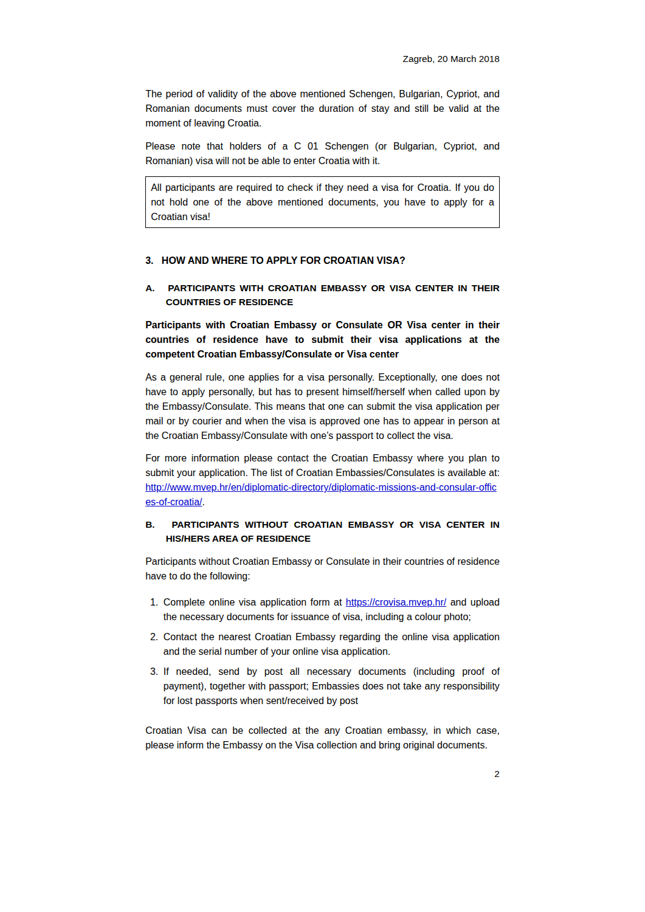Zagreb, 20 March 2018
The period of validity of the above mentioned Schengen, Bulgarian, Cypriot, and Romanian documents must cover the duration of stay and still be valid at the moment of leaving Croatia.
Please note that holders of a C 01 Schengen (or Bulgarian, Cypriot, and Romanian) visa will not be able to enter Croatia with it.
All participants are required to check if they need a visa for Croatia. If you do not hold one of the above mentioned documents, you have to apply for a Croatian visa!
3. HOW AND WHERE TO APPLY FOR CROATIAN VISA?
A. PARTICIPANTS WITH CROATIAN EMBASSY OR VISA CENTER IN THEIR COUNTRIES OF RESIDENCE
Participants with Croatian Embassy or Consulate OR Visa center in their countries of residence have to submit their visa applications at the competent Croatian Embassy/Consulate or Visa center
As a general rule, one applies for a visa personally. Exceptionally, one does not have to apply personally, but has to present himself/herself when called upon by the Embassy/Consulate. This means that one can submit the visa application per mail or by courier and when the visa is approved one has to appear in person at the Croatian Embassy/Consulate with one’s passport to collect the visa.
For more information please contact the Croatian Embassy where you plan to submit your application. The list of Croatian Embassies/Consulates is available at: http://www.mvep.hr/en/diplomatic-directory/diplomatic-missions-and-consular-offices-of-croatia/.
B. PARTICIPANTS WITHOUT CROATIAN EMBASSY OR VISA CENTER IN HIS/HERS AREA OF RESIDENCE
Participants without Croatian Embassy or Consulate in their countries of residence have to do the following:
Complete online visa application form at https://crovisa.mvep.hr/ and upload the necessary documents for issuance of visa, including a colour photo;
Contact the nearest Croatian Embassy regarding the online visa application and the serial number of your online visa application.
If needed, send by post all necessary documents (including proof of payment), together with passport; Embassies does not take any responsibility for lost passports when sent/received by post
Croatian Visa can be collected at the any Croatian embassy, in which case, please inform the Embassy on the Visa collection and bring original documents.
2